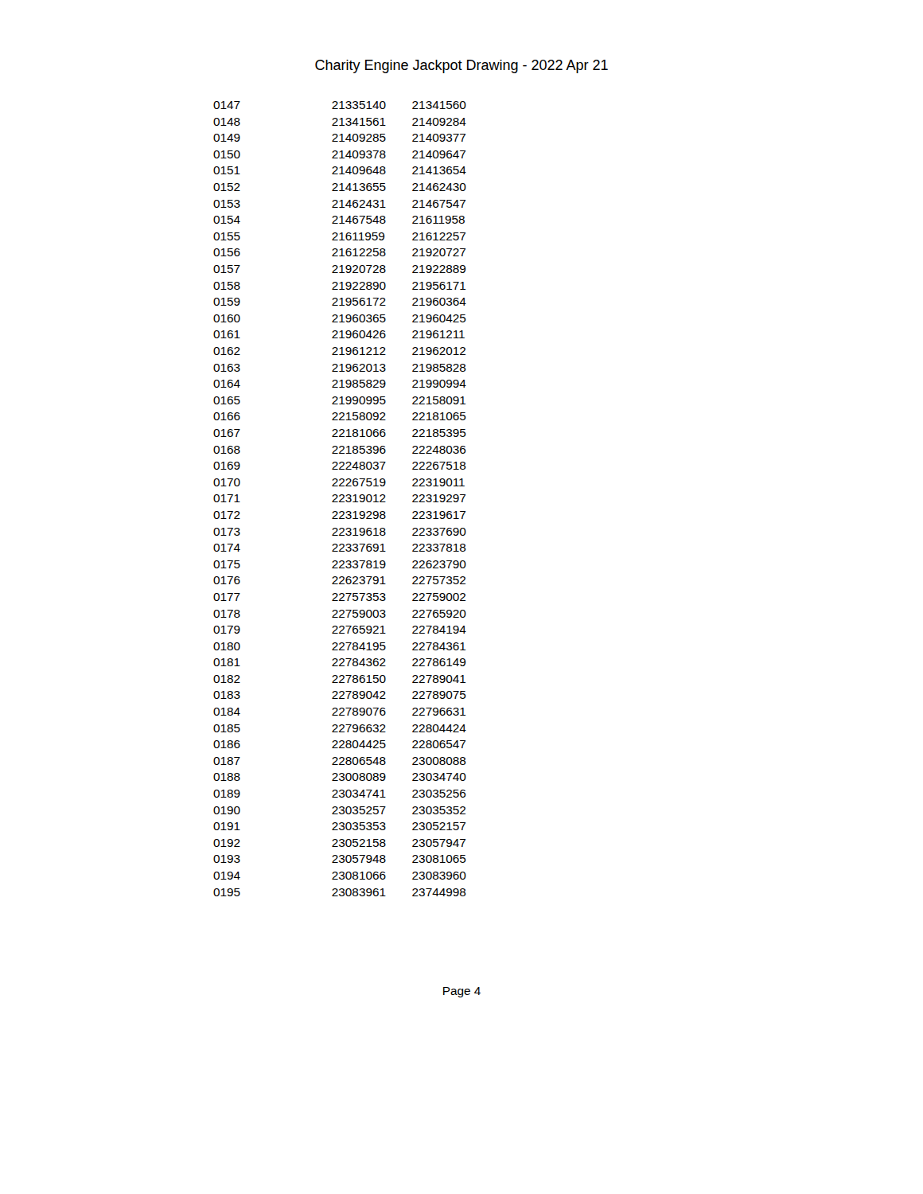Charity Engine Jackpot Drawing - 2022 Apr 21
| 0147 | 21335140 | 21341560 |
| 0148 | 21341561 | 21409284 |
| 0149 | 21409285 | 21409377 |
| 0150 | 21409378 | 21409647 |
| 0151 | 21409648 | 21413654 |
| 0152 | 21413655 | 21462430 |
| 0153 | 21462431 | 21467547 |
| 0154 | 21467548 | 21611958 |
| 0155 | 21611959 | 21612257 |
| 0156 | 21612258 | 21920727 |
| 0157 | 21920728 | 21922889 |
| 0158 | 21922890 | 21956171 |
| 0159 | 21956172 | 21960364 |
| 0160 | 21960365 | 21960425 |
| 0161 | 21960426 | 21961211 |
| 0162 | 21961212 | 21962012 |
| 0163 | 21962013 | 21985828 |
| 0164 | 21985829 | 21990994 |
| 0165 | 21990995 | 22158091 |
| 0166 | 22158092 | 22181065 |
| 0167 | 22181066 | 22185395 |
| 0168 | 22185396 | 22248036 |
| 0169 | 22248037 | 22267518 |
| 0170 | 22267519 | 22319011 |
| 0171 | 22319012 | 22319297 |
| 0172 | 22319298 | 22319617 |
| 0173 | 22319618 | 22337690 |
| 0174 | 22337691 | 22337818 |
| 0175 | 22337819 | 22623790 |
| 0176 | 22623791 | 22757352 |
| 0177 | 22757353 | 22759002 |
| 0178 | 22759003 | 22765920 |
| 0179 | 22765921 | 22784194 |
| 0180 | 22784195 | 22784361 |
| 0181 | 22784362 | 22786149 |
| 0182 | 22786150 | 22789041 |
| 0183 | 22789042 | 22789075 |
| 0184 | 22789076 | 22796631 |
| 0185 | 22796632 | 22804424 |
| 0186 | 22804425 | 22806547 |
| 0187 | 22806548 | 23008088 |
| 0188 | 23008089 | 23034740 |
| 0189 | 23034741 | 23035256 |
| 0190 | 23035257 | 23035352 |
| 0191 | 23035353 | 23052157 |
| 0192 | 23052158 | 23057947 |
| 0193 | 23057948 | 23081065 |
| 0194 | 23081066 | 23083960 |
| 0195 | 23083961 | 23744998 |
Page 4